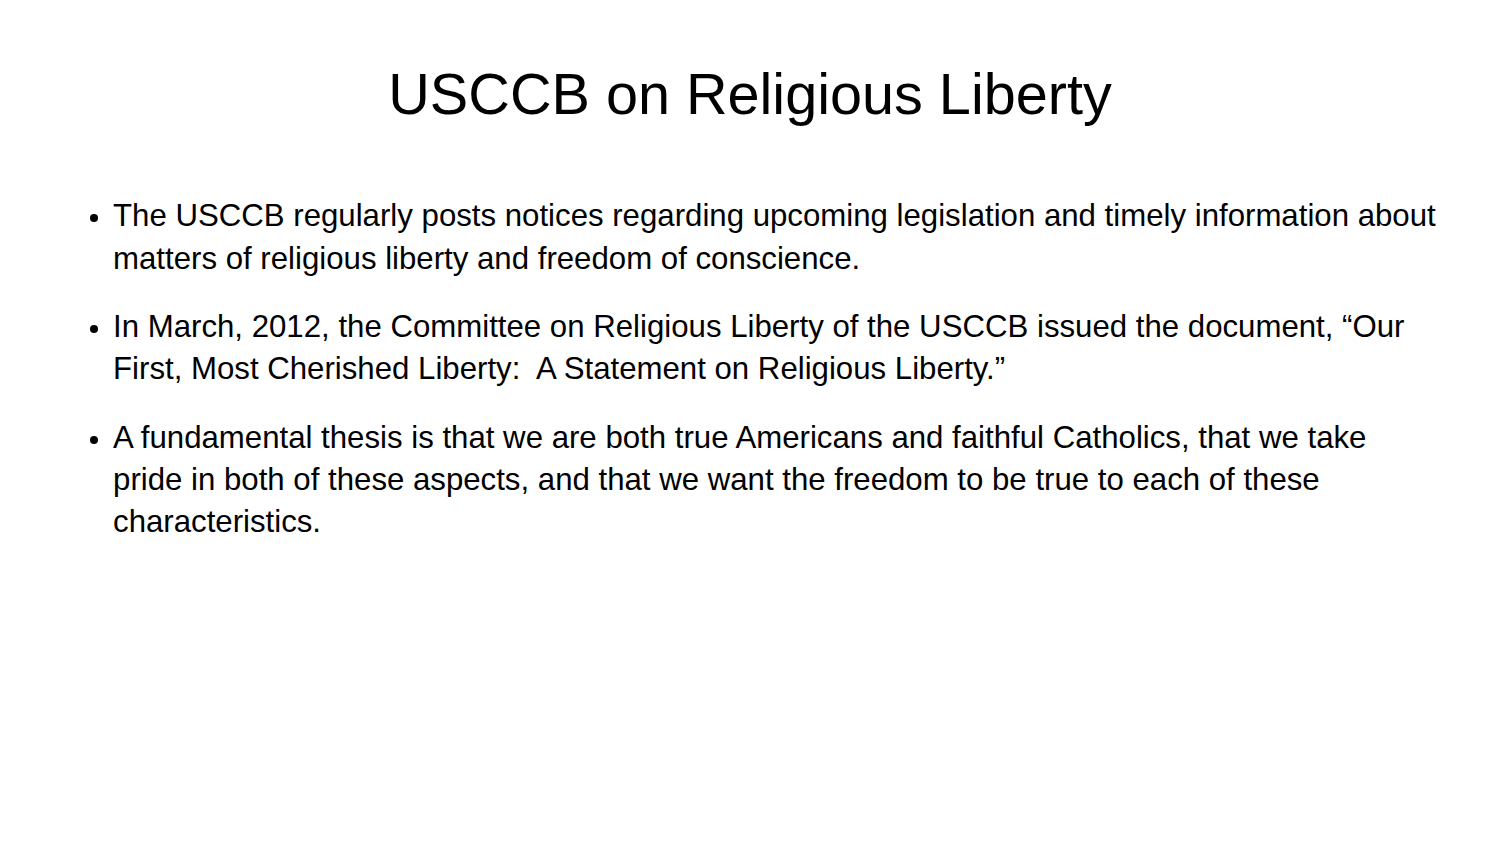USCCB on Religious Liberty
The USCCB regularly posts notices regarding upcoming legislation and timely information about matters of religious liberty and freedom of conscience.
In March, 2012, the Committee on Religious Liberty of the USCCB issued the document, “Our First, Most Cherished Liberty: A Statement on Religious Liberty.”
A fundamental thesis is that we are both true Americans and faithful Catholics, that we take pride in both of these aspects, and that we want the freedom to be true to each of these characteristics.